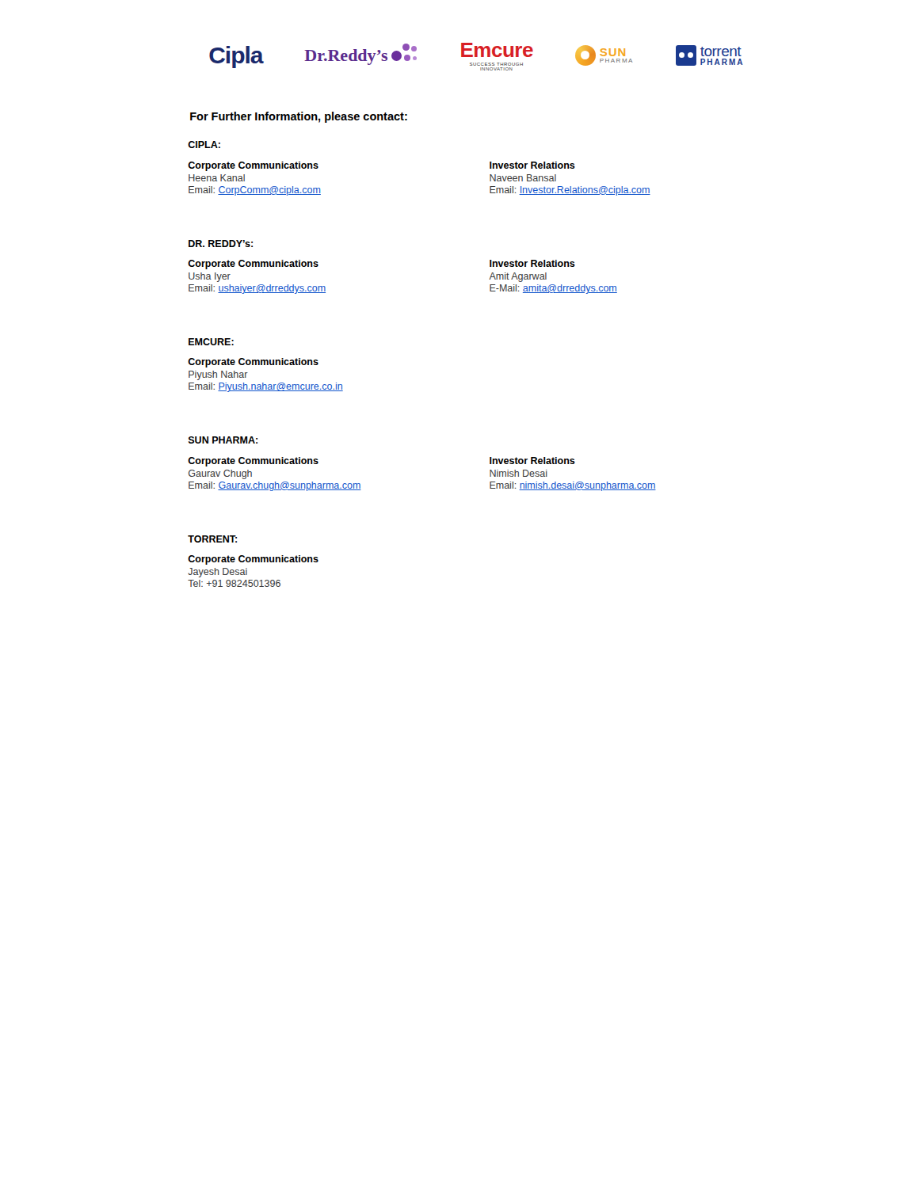Cipla
Dr.Reddy’s
Emcure
SUCCESS THROUGH INNOVATION
SUN
PHARMA
torrent
PHARMA
For Further Information, please contact:
CIPLA:
Corporate Communications
Heena Kanal
Email: CorpComm@cipla.com
Investor Relations
Naveen Bansal
Email: Investor.Relations@cipla.com
DR. REDDY’s:
Corporate Communications
Usha Iyer
Email: ushaiyer@drreddys.com
Investor Relations
Amit Agarwal
E-Mail: amita@drreddys.com
EMCURE:
Corporate Communications
Piyush Nahar
Email: Piyush.nahar@emcure.co.in
SUN PHARMA:
Corporate Communications
Gaurav Chugh
Email: Gaurav.chugh@sunpharma.com
Investor Relations
Nimish Desai
Email: nimish.desai@sunpharma.com
TORRENT:
Corporate Communications
Jayesh Desai
Tel: +91 9824501396